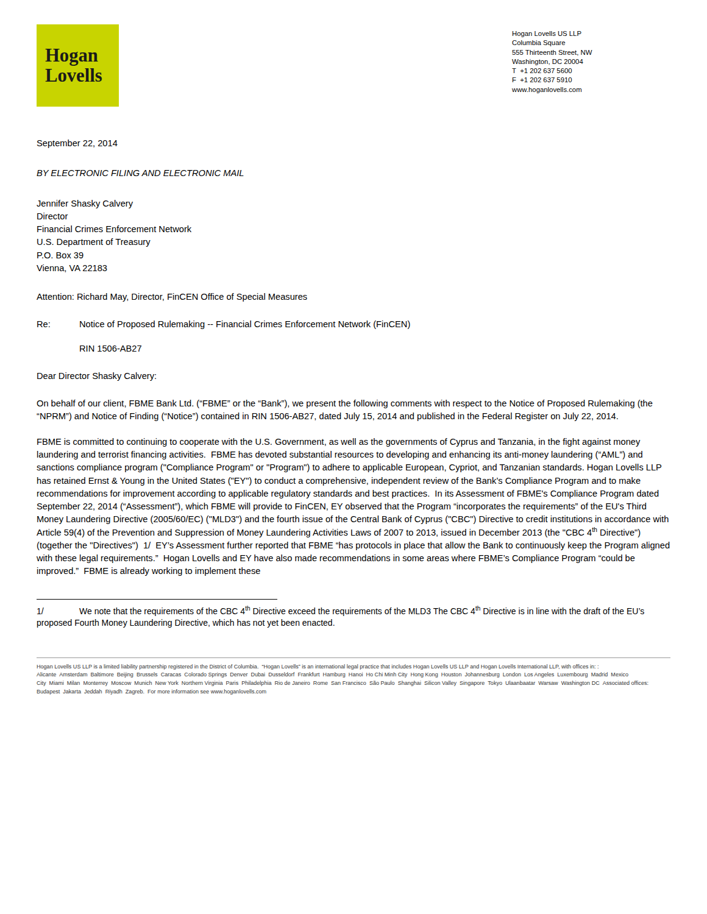Hogan Lovells
Hogan Lovells US LLP
Columbia Square
555 Thirteenth Street, NW
Washington, DC 20004
T +1 202 637 5600
F +1 202 637 5910
www.hoganlovells.com
September 22, 2014
BY ELECTRONIC FILING AND ELECTRONIC MAIL
Jennifer Shasky Calvery
Director
Financial Crimes Enforcement Network
U.S. Department of Treasury
P.O. Box 39
Vienna, VA 22183
Attention: Richard May, Director, FinCEN Office of Special Measures
Re:
Notice of Proposed Rulemaking -- Financial Crimes Enforcement Network (FinCEN)
RIN 1506-AB27
Dear Director Shasky Calvery:
On behalf of our client, FBME Bank Ltd. (“FBME” or the “Bank”), we present the following comments with respect to the Notice of Proposed Rulemaking (the “NPRM”) and Notice of Finding (“Notice”) contained in RIN 1506-AB27, dated July 15, 2014 and published in the Federal Register on July 22, 2014.
FBME is committed to continuing to cooperate with the U.S. Government, as well as the governments of Cyprus and Tanzania, in the fight against money laundering and terrorist financing activities. FBME has devoted substantial resources to developing and enhancing its anti-money laundering (“AML”) and sanctions compliance program ("Compliance Program" or "Program") to adhere to applicable European, Cypriot, and Tanzanian standards. Hogan Lovells LLP has retained Ernst & Young in the United States ("EY") to conduct a comprehensive, independent review of the Bank’s Compliance Program and to make recommendations for improvement according to applicable regulatory standards and best practices. In its Assessment of FBME's Compliance Program dated September 22, 2014 (“Assessment”), which FBME will provide to FinCEN, EY observed that the Program “incorporates the requirements” of the EU's Third Money Laundering Directive (2005/60/EC) ("MLD3") and the fourth issue of the Central Bank of Cyprus ("CBC") Directive to credit institutions in accordance with Article 59(4) of the Prevention and Suppression of Money Laundering Activities Laws of 2007 to 2013, issued in December 2013 (the "CBC 4th Directive") (together the "Directives") 1/ EY’s Assessment further reported that FBME “has protocols in place that allow the Bank to continuously keep the Program aligned with these legal requirements.” Hogan Lovells and EY have also made recommendations in some areas where FBME’s Compliance Program “could be improved.” FBME is already working to implement these
1/We note that the requirements of the CBC 4th Directive exceed the requirements of the MLD3 The CBC 4th Directive is in line with the draft of the EU’s proposed Fourth Money Laundering Directive, which has not yet been enacted.
Hogan Lovells US LLP is a limited liability partnership registered in the District of Columbia. “Hogan Lovells” is an international legal practice that includes Hogan Lovells US LLP and Hogan Lovells International LLP, with offices in: : Alicante Amsterdam Baltimore Beijing Brussels Caracas Colorado Springs Denver Dubai Dusseldorf Frankfurt Hamburg Hanoi Ho Chi Minh City Hong Kong Houston Johannesburg London Los Angeles Luxembourg Madrid Mexico City Miami Milan Monterrey Moscow Munich New York Northern Virginia Paris Philadelphia Rio de Janeiro Rome San Francisco São Paulo Shanghai Silicon Valley Singapore Tokyo Ulaanbaatar Warsaw Washington DC Associated offices: Budapest Jakarta Jeddah Riyadh Zagreb. For more information see www.hoganlovells.com